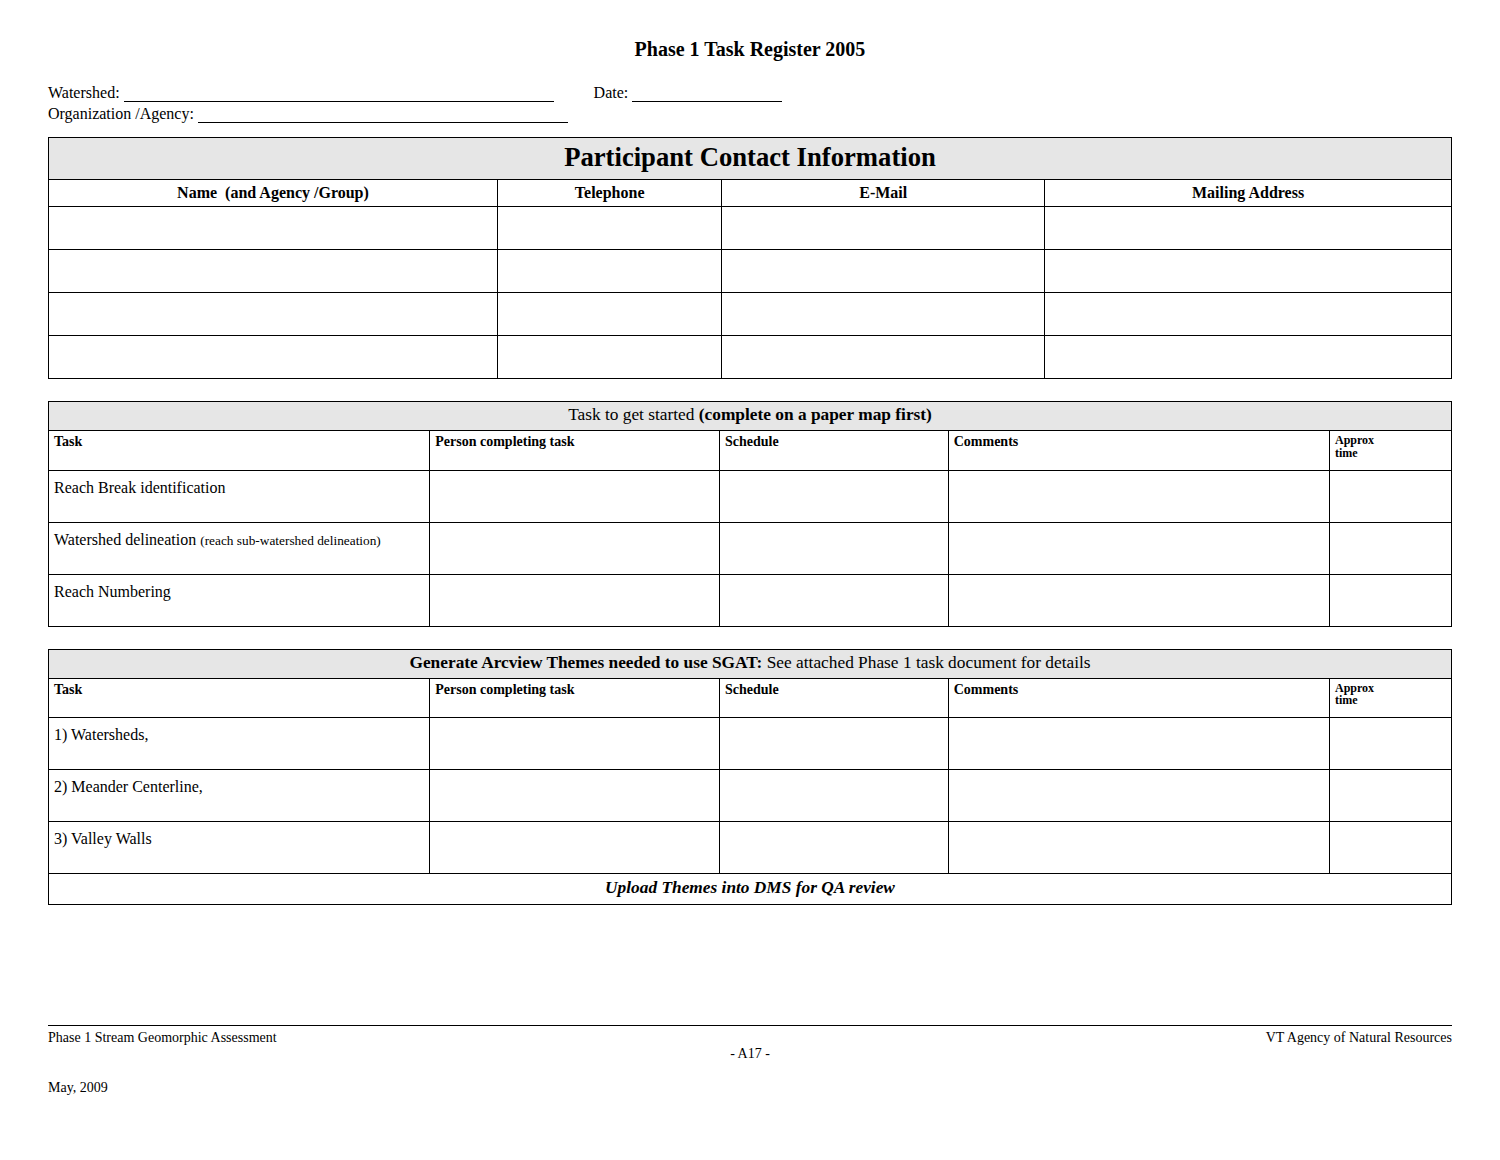Phase 1 Task Register 2005
Watershed: Date:
Organization /Agency:
| Participant Contact Information |
| Name (and Agency /Group) | Telephone | E-Mail | Mailing Address |
| Task to get started (complete on a paper map first) |
| Task | Person completing task | Schedule | Comments | Approx time |
| Reach Break identification | | | | |
| Watershed delineation (reach sub-watershed delineation) | | | | |
| Reach Numbering | | | | |
| Generate Arcview Themes needed to use SGAT: See attached Phase 1 task document for details |
| Task | Person completing task | Schedule | Comments | Approx time |
| 1) Watersheds, | | | | |
| 2) Meander Centerline, | | | | |
| 3) Valley Walls | | | | |
| Upload Themes into DMS for QA review |
Phase 1 Stream Geomorphic Assessment
VT Agency of Natural Resources
- A17 -
May, 2009